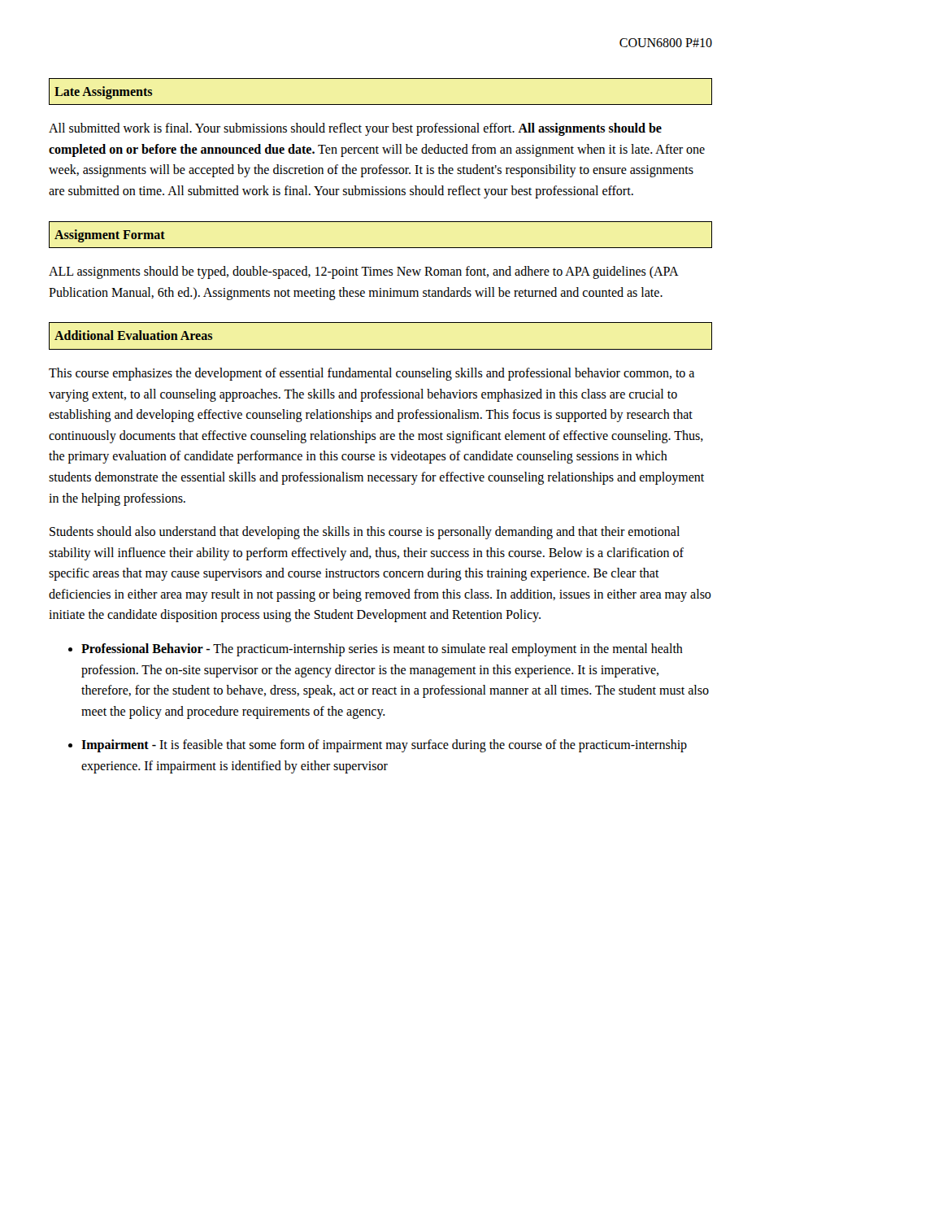COUN6800 P#10
Late Assignments
All submitted work is final. Your submissions should reflect your best professional effort. All assignments should be completed on or before the announced due date. Ten percent will be deducted from an assignment when it is late. After one week, assignments will be accepted by the discretion of the professor. It is the student's responsibility to ensure assignments are submitted on time. All submitted work is final. Your submissions should reflect your best professional effort.
Assignment Format
ALL assignments should be typed, double-spaced, 12-point Times New Roman font, and adhere to APA guidelines (APA Publication Manual, 6th ed.). Assignments not meeting these minimum standards will be returned and counted as late.
Additional Evaluation Areas
This course emphasizes the development of essential fundamental counseling skills and professional behavior common, to a varying extent, to all counseling approaches. The skills and professional behaviors emphasized in this class are crucial to establishing and developing effective counseling relationships and professionalism. This focus is supported by research that continuously documents that effective counseling relationships are the most significant element of effective counseling. Thus, the primary evaluation of candidate performance in this course is videotapes of candidate counseling sessions in which students demonstrate the essential skills and professionalism necessary for effective counseling relationships and employment in the helping professions.
Students should also understand that developing the skills in this course is personally demanding and that their emotional stability will influence their ability to perform effectively and, thus, their success in this course. Below is a clarification of specific areas that may cause supervisors and course instructors concern during this training experience. Be clear that deficiencies in either area may result in not passing or being removed from this class. In addition, issues in either area may also initiate the candidate disposition process using the Student Development and Retention Policy.
Professional Behavior - The practicum-internship series is meant to simulate real employment in the mental health profession. The on-site supervisor or the agency director is the management in this experience. It is imperative, therefore, for the student to behave, dress, speak, act or react in a professional manner at all times. The student must also meet the policy and procedure requirements of the agency.
Impairment - It is feasible that some form of impairment may surface during the course of the practicum-internship experience. If impairment is identified by either supervisor